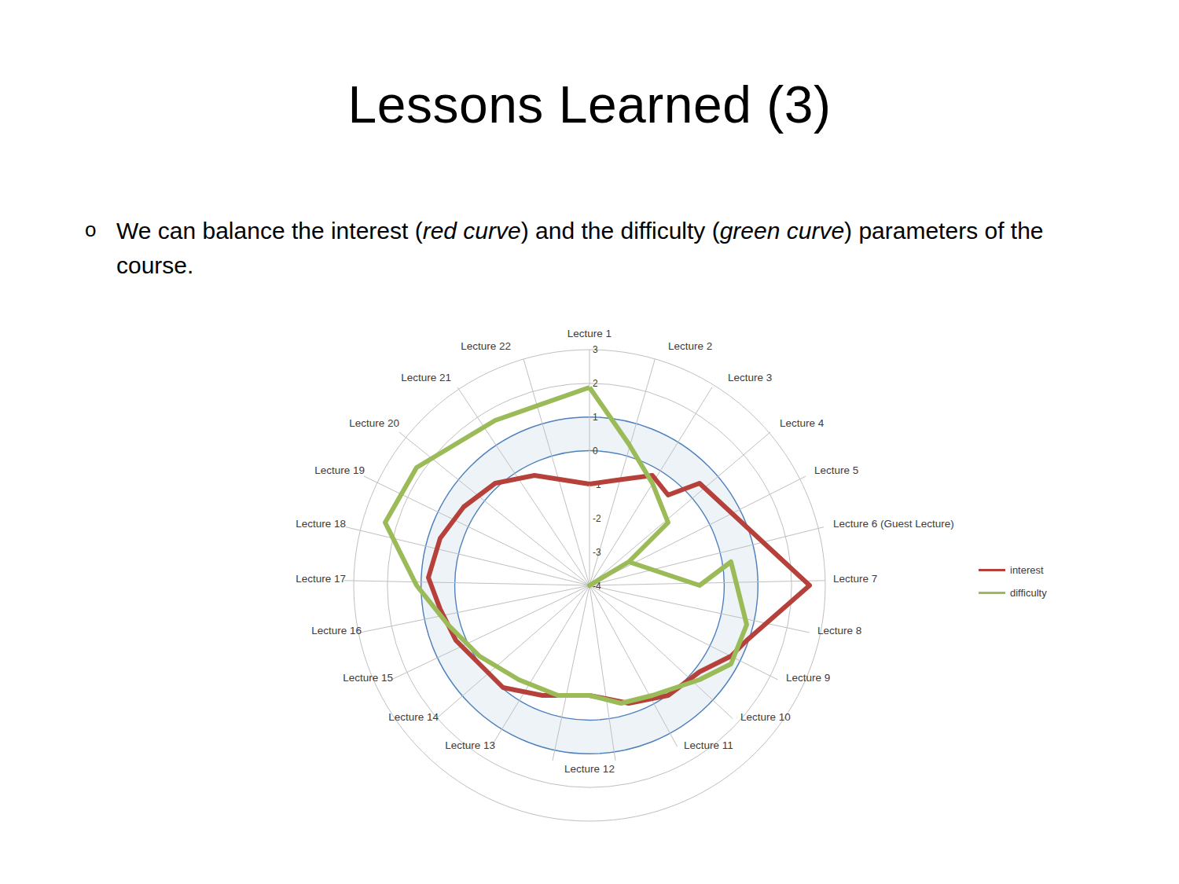Lessons Learned (3)
We can balance the interest (red curve) and the difficulty (green curve) parameters of the course.
3 2 1 0 -1 -2 -3 -4 Lecture 1 Lecture 2 Lecture 3 Lecture 4 Lecture 5 Lecture 6 (Guest Lecture) Lecture 7 Lecture 8 Lecture 9 Lecture 10 Lecture 11 Lecture 12 Lecture 13 Lecture 14 Lecture 15 Lecture 16 Lecture 17 Lecture 18 Lecture 19 Lecture 20 Lecture 21 Lecture 22
interest
difficulty